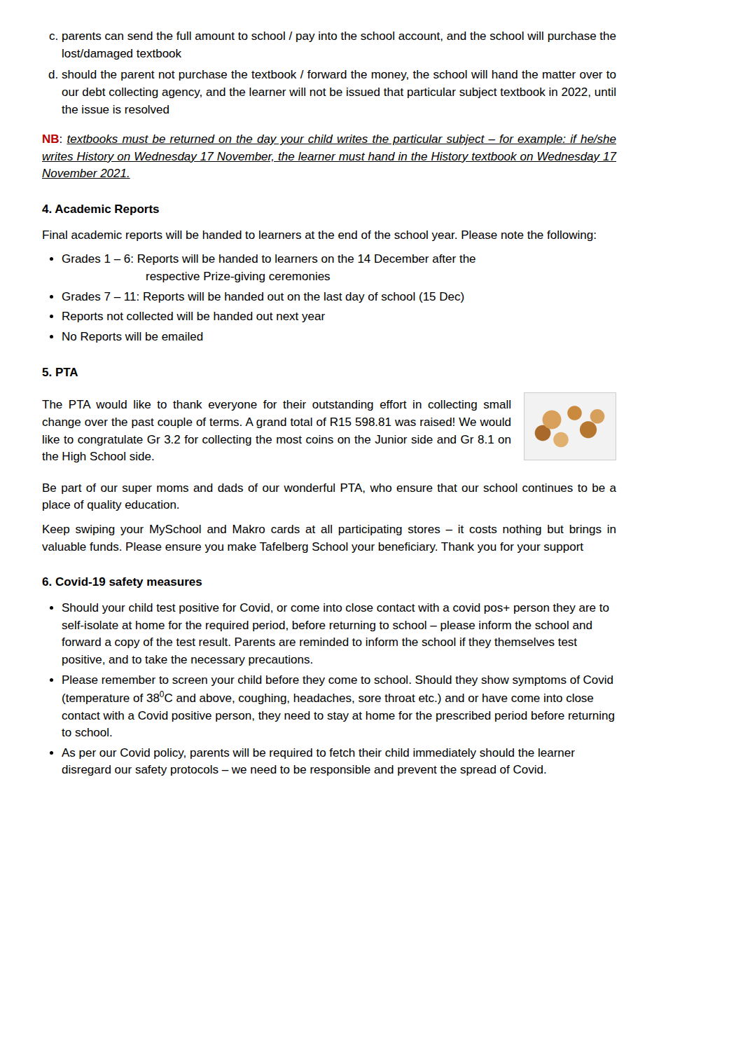parents can send the full amount to school / pay into the school account, and the school will purchase the lost/damaged textbook
should the parent not purchase the textbook / forward the money, the school will hand the matter over to our debt collecting agency, and the learner will not be issued that particular subject textbook in 2022, until the issue is resolved
NB: textbooks must be returned on the day your child writes the particular subject – for example: if he/she writes History on Wednesday 17 November, the learner must hand in the History textbook on Wednesday 17 November 2021.
4. Academic Reports
Final academic reports will be handed to learners at the end of the school year. Please note the following:
Grades 1 – 6: Reports will be handed to learners on the 14 December after the respective Prize-giving ceremonies
Grades 7 – 11: Reports will be handed out on the last day of school (15 Dec)
Reports not collected will be handed out next year
No Reports will be emailed
5. PTA
The PTA would like to thank everyone for their outstanding effort in collecting small change over the past couple of terms. A grand total of R15 598.81 was raised! We would like to congratulate Gr 3.2 for collecting the most coins on the Junior side and Gr 8.1 on the High School side.
Be part of our super moms and dads of our wonderful PTA, who ensure that our school continues to be a place of quality education.
Keep swiping your MySchool and Makro cards at all participating stores – it costs nothing but brings in valuable funds. Please ensure you make Tafelberg School your beneficiary. Thank you for your support
6. Covid-19 safety measures
Should your child test positive for Covid, or come into close contact with a covid pos+ person they are to self-isolate at home for the required period, before returning to school – please inform the school and forward a copy of the test result. Parents are reminded to inform the school if they themselves test positive, and to take the necessary precautions.
Please remember to screen your child before they come to school. Should they show symptoms of Covid (temperature of 380C and above, coughing, headaches, sore throat etc.) and or have come into close contact with a Covid positive person, they need to stay at home for the prescribed period before returning to school.
As per our Covid policy, parents will be required to fetch their child immediately should the learner disregard our safety protocols – we need to be responsible and prevent the spread of Covid.